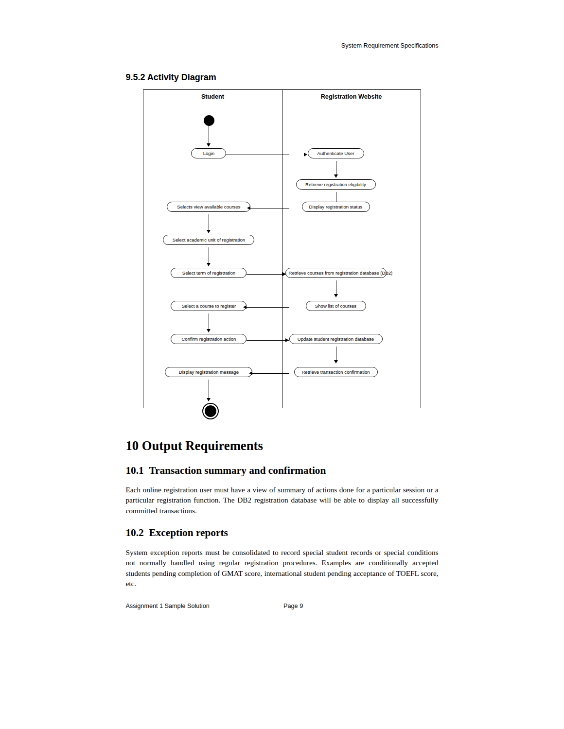System Requirement Specifications
9.5.2 Activity Diagram
| Student Login Selects view available courses Select academic unit of registration Select term of registration Select a course to register Confirm registration action Display registration message | Registration Website Authenticate User Retrieve registration eligibility Display registration status Retrieve courses from registration database (DB2) Show list of courses Update student registration database Retrieve transaction confirmation |
10 Output Requirements
10.1 Transaction summary and confirmation
Each online registration user must have a view of summary of actions done for a particular session or a particular registration function. The DB2 registration database will be able to display all successfully committed transactions.
10.2 Exception reports
System exception reports must be consolidated to record special student records or special conditions not normally handled using regular registration procedures. Examples are conditionally accepted students pending completion of GMAT score, international student pending acceptance of TOEFL score, etc.
Assignment 1 Sample Solution Page 9